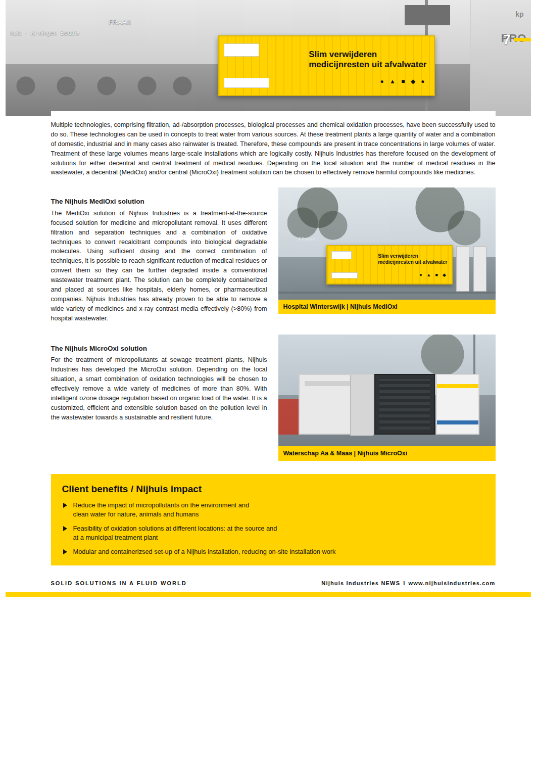huis · Kr ningen Beatrix
FRAAII
Slim verwijderen
medicijnresten uit afvalwater
● ▲ ■ ◆ ●
kp
PRO
7
Multiple technologies, comprising filtration, ad-/absorption processes, biological processes and chemical oxidation processes, have been successfully used to do so. These technologies can be used in concepts to treat water from various sources. At these treatment plants a large quantity of water and a combination of domestic, industrial and in many cases also rainwater is treated. Therefore, these compounds are present in trace concentrations in large volumes of water. Treatment of these large volumes means large-scale installations which are logically costly. Nijhuis Industries has therefore focused on the development of solutions for either decentral and central treatment of medical residues. Depending on the local situation and the number of medical residues in the wastewater, a decentral (MediOxi) and/or central (MicroOxi) treatment solution can be chosen to effectively remove harmful compounds like medicines.
The Nijhuis MediOxi solution
The MediOxi solution of Nijhuis Industries is a treatment-at-the-source focused solution for medicine and micropollutant removal. It uses different filtration and separation techniques and a combination of oxidative techniques to convert recalcitrant compounds into biological degradable molecules. Using sufficient dosing and the correct combination of techniques, it is possible to reach significant reduction of medical residues or convert them so they can be further degraded inside a conventional wastewater treatment plant. The solution can be completely containerized and placed at sources like hospitals, elderly homes, or pharmaceutical companies. Nijhuis Industries has already proven to be able to remove a wide variety of medicines and x-ray contrast media effectively (>80%) from hospital wastewater.
FRAAII
Slim verwijderen
medicijnresten uit afvalwater
● ▲ ■ ◆
Hospital Winterswijk | Nijhuis MediOxi
The Nijhuis MicroOxi solution
For the treatment of micropollutants at sewage treatment plants, Nijhuis Industries has developed the MicroOxi solution. Depending on the local situation, a smart combination of oxidation technologies will be chosen to effectively remove a wide variety of medicines of more than 80%. With intelligent ozone dosage regulation based on organic load of the water. It is a customized, efficient and extensible solution based on the pollution level in the wastewater towards a sustainable and resilient future.
Waterschap Aa & Maas | Nijhuis MicroOxi
Client benefits / Nijhuis impact
Reduce the impact of micropollutants on the environment and
clean water for nature, animals and humans
Feasibility of oxidation solutions at different locations: at the source and
at a municipal treatment plant
Modular and containerizsed set-up of a Nijhuis installation, reducing on-site installation work
SOLID SOLUTIONS IN A FLUID WORLD
Nijhuis Industries NEWSIwww.nijhuisindustries.com